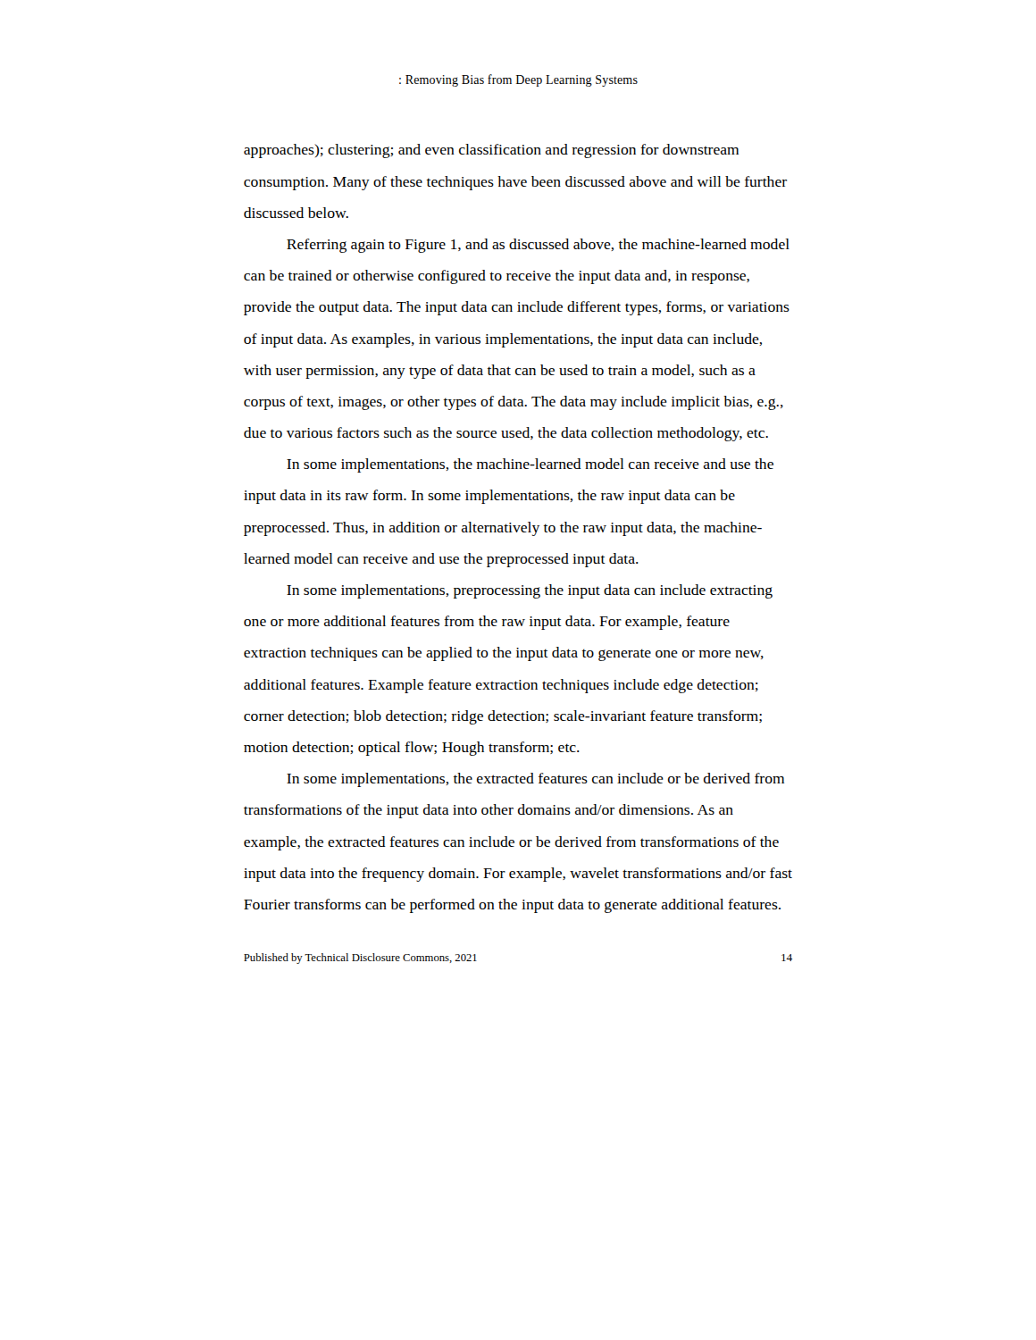: Removing Bias from Deep Learning Systems
approaches); clustering; and even classification and regression for downstream consumption. Many of these techniques have been discussed above and will be further discussed below.
Referring again to Figure 1, and as discussed above, the machine-learned model can be trained or otherwise configured to receive the input data and, in response, provide the output data. The input data can include different types, forms, or variations of input data. As examples, in various implementations, the input data can include, with user permission, any type of data that can be used to train a model, such as a corpus of text, images, or other types of data. The data may include implicit bias, e.g., due to various factors such as the source used, the data collection methodology, etc.
In some implementations, the machine-learned model can receive and use the input data in its raw form. In some implementations, the raw input data can be preprocessed. Thus, in addition or alternatively to the raw input data, the machine-learned model can receive and use the preprocessed input data.
In some implementations, preprocessing the input data can include extracting one or more additional features from the raw input data. For example, feature extraction techniques can be applied to the input data to generate one or more new, additional features. Example feature extraction techniques include edge detection; corner detection; blob detection; ridge detection; scale-invariant feature transform; motion detection; optical flow; Hough transform; etc.
In some implementations, the extracted features can include or be derived from transformations of the input data into other domains and/or dimensions. As an example, the extracted features can include or be derived from transformations of the input data into the frequency domain. For example, wavelet transformations and/or fast Fourier transforms can be performed on the input data to generate additional features.
Published by Technical Disclosure Commons, 2021
14